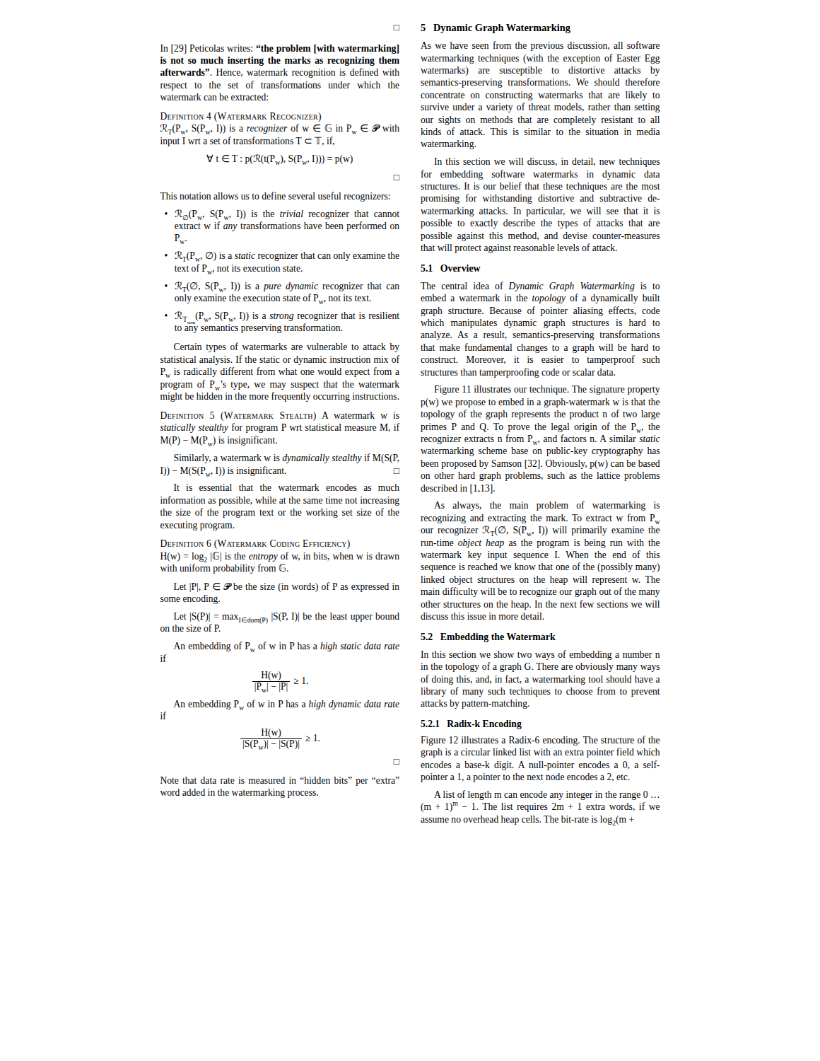□
In [29] Peticolas writes: “the problem [with watermarking] is not so much inserting the marks as recognizing them afterwards”. Hence, watermark recognition is defined with respect to the set of transformations under which the watermark can be extracted:
Definition 4 (Watermark Recognizer)
ℛT(Pw, S(Pw, I)) is a recognizer of w ∈ 𝔾 in Pw ∈ 𝓟 with input I wrt a set of transformations T ⊂ 𝕋, if,
∀ t ∈ T : p(ℛ(t(Pw), S(Pw, I))) = p(w)
□
This notation allows us to define several useful recognizers:
ℛ∅(Pw, S(Pw, I)) is the trivial recognizer that cannot extract w if any transformations have been performed on Pw.
ℛT(Pw, ∅) is a static recognizer that can only examine the text of Pw, not its execution state.
ℛT(∅, S(Pw, I)) is a pure dynamic recognizer that can only examine the execution state of Pw, not its text.
ℛ𝕋sem(Pw, S(Pw, I)) is a strong recognizer that is resilient to any semantics preserving transformation.
Certain types of watermarks are vulnerable to attack by statistical analysis. If the static or dynamic instruction mix of Pw is radically different from what one would expect from a program of Pw’s type, we may suspect that the watermark might be hidden in the more frequently occurring instructions.
Definition 5 (Watermark Stealth) A watermark w is statically stealthy for program P wrt statistical measure M, if M(P) − M(Pw) is insignificant.
Similarly, a watermark w is dynamically stealthy if M(S(P, I)) − M(S(Pw, I)) is insignificant. □
It is essential that the watermark encodes as much information as possible, while at the same time not increasing the size of the program text or the working set size of the executing program.
Definition 6 (Watermark Coding Efficiency)
H(w) = log2 |𝔾| is the entropy of w, in bits, when w is drawn with uniform probability from 𝔾.
Let |P|, P ∈ 𝓟 be the size (in words) of P as expressed in some encoding.
Let |S(P)| = maxI∈dom(P) |S(P, I)| be the least upper bound on the size of P.
An embedding of Pw of w in P has a high static data rate if
H(w)|Pw| − |P| ≥ 1.
An embedding Pw of w in P has a high dynamic data rate if
H(w)|S(Pw)| − |S(P)| ≥ 1.
□
Note that data rate is measured in “hidden bits” per “extra” word added in the watermarking process.
5 Dynamic Graph Watermarking
As we have seen from the previous discussion, all software watermarking techniques (with the exception of Easter Egg watermarks) are susceptible to distortive attacks by semantics-preserving transformations. We should therefore concentrate on constructing watermarks that are likely to survive under a variety of threat models, rather than setting our sights on methods that are completely resistant to all kinds of attack. This is similar to the situation in media watermarking.
In this section we will discuss, in detail, new techniques for embedding software watermarks in dynamic data structures. It is our belief that these techniques are the most promising for withstanding distortive and subtractive de-watermarking attacks. In particular, we will see that it is possible to exactly describe the types of attacks that are possible against this method, and devise counter-measures that will protect against reasonable levels of attack.
5.1 Overview
The central idea of Dynamic Graph Watermarking is to embed a watermark in the topology of a dynamically built graph structure. Because of pointer aliasing effects, code which manipulates dynamic graph structures is hard to analyze. As a result, semantics-preserving transformations that make fundamental changes to a graph will be hard to construct. Moreover, it is easier to tamperproof such structures than tamperproofing code or scalar data.
Figure 11 illustrates our technique. The signature property p(w) we propose to embed in a graph-watermark w is that the topology of the graph represents the product n of two large primes P and Q. To prove the legal origin of the Pw, the recognizer extracts n from Pw, and factors n. A similar static watermarking scheme base on public-key cryptography has been proposed by Samson [32]. Obviously, p(w) can be based on other hard graph problems, such as the lattice problems described in [1,13].
As always, the main problem of watermarking is recognizing and extracting the mark. To extract w from Pw our recognizer ℛT(∅, S(Pw, I)) will primarily examine the run-time object heap as the program is being run with the watermark key input sequence I. When the end of this sequence is reached we know that one of the (possibly many) linked object structures on the heap will represent w. The main difficulty will be to recognize our graph out of the many other structures on the heap. In the next few sections we will discuss this issue in more detail.
5.2 Embedding the Watermark
In this section we show two ways of embedding a number n in the topology of a graph G. There are obviously many ways of doing this, and, in fact, a watermarking tool should have a library of many such techniques to choose from to prevent attacks by pattern-matching.
5.2.1 Radix-k Encoding
Figure 12 illustrates a Radix-6 encoding. The structure of the graph is a circular linked list with an extra pointer field which encodes a base-k digit. A null-pointer encodes a 0, a self-pointer a 1, a pointer to the next node encodes a 2, etc.
A list of length m can encode any integer in the range 0 … (m + 1)m − 1. The list requires 2m + 1 extra words, if we assume no overhead heap cells. The bit-rate is log2(m +